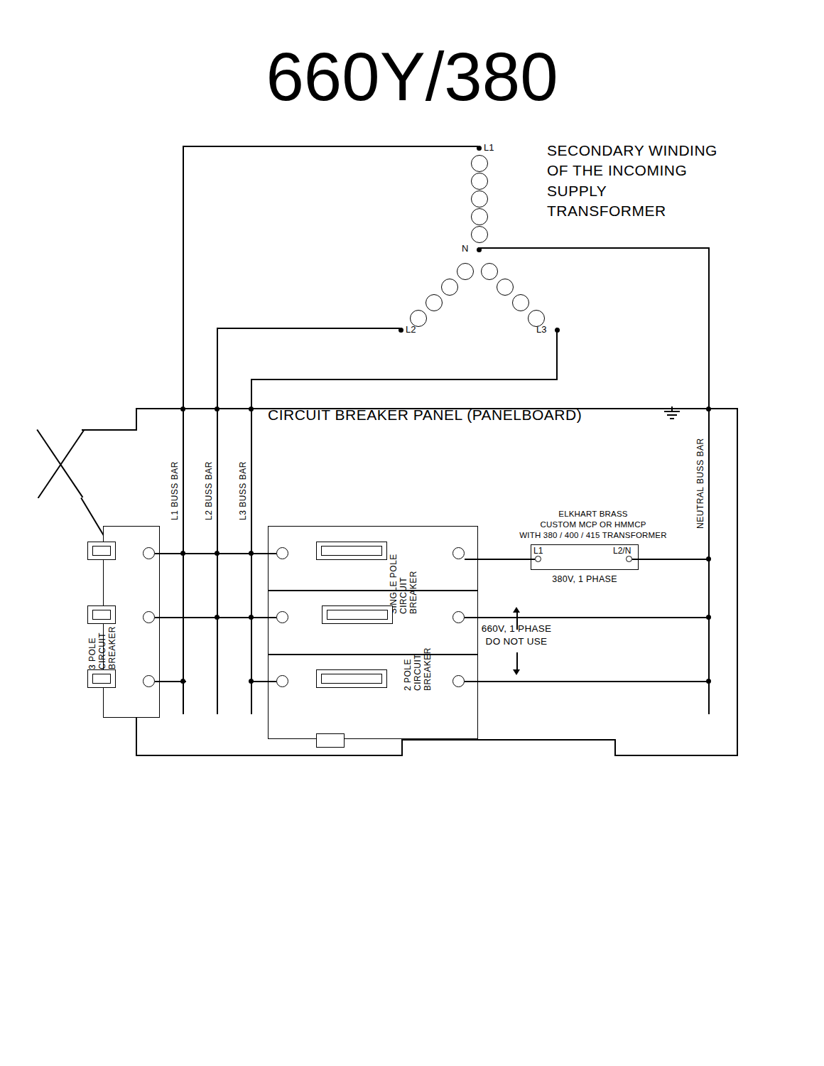660Y/380
SECONDARY WINDING OF THE INCOMING SUPPLY TRANSFORMER
L1
N
L2
L3
CIRCUIT BREAKER PANEL (PANELBOARD)
L1 BUSS BAR
L2 BUSS BAR
L3 BUSS BAR
NEUTRAL BUSS BAR
3 POLE
CIRCUIT
BREAKER
SINGLE POLE
CIRCUIT
BREAKER
2 POLE
CIRCUIT
BREAKER
ELKHART BRASS
CUSTOM MCP OR HMMCP
WITH 380 / 400 / 415 TRANSFORMER
L1
L2/N
380V, 1 PHASE
660V, 1 PHASE
DO NOT USE